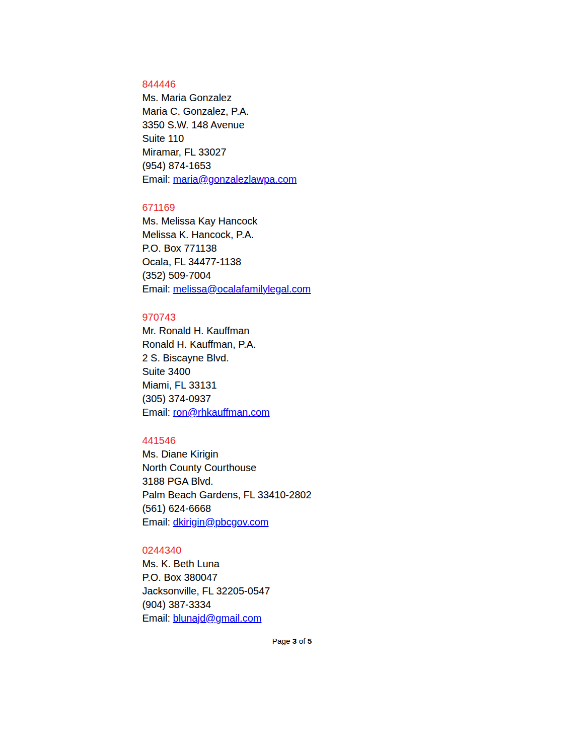844446
Ms. Maria Gonzalez
Maria C. Gonzalez, P.A.
3350 S.W. 148 Avenue
Suite 110
Miramar, FL 33027
(954) 874-1653
Email: maria@gonzalezlawpa.com
671169
Ms. Melissa Kay Hancock
Melissa K. Hancock, P.A.
P.O. Box 771138
Ocala, FL 34477-1138
(352) 509-7004
Email: melissa@ocalafamilylegal.com
970743
Mr. Ronald H. Kauffman
Ronald H. Kauffman, P.A.
2 S. Biscayne Blvd.
Suite 3400
Miami, FL 33131
(305) 374-0937
Email: ron@rhkauffman.com
441546
Ms. Diane Kirigin
North County Courthouse
3188 PGA Blvd.
Palm Beach Gardens, FL 33410-2802
(561) 624-6668
Email: dkirigin@pbcgov.com
0244340
Ms. K. Beth Luna
P.O. Box 380047
Jacksonville, FL 32205-0547
(904) 387-3334
Email: blunajd@gmail.com
Page 3 of 5